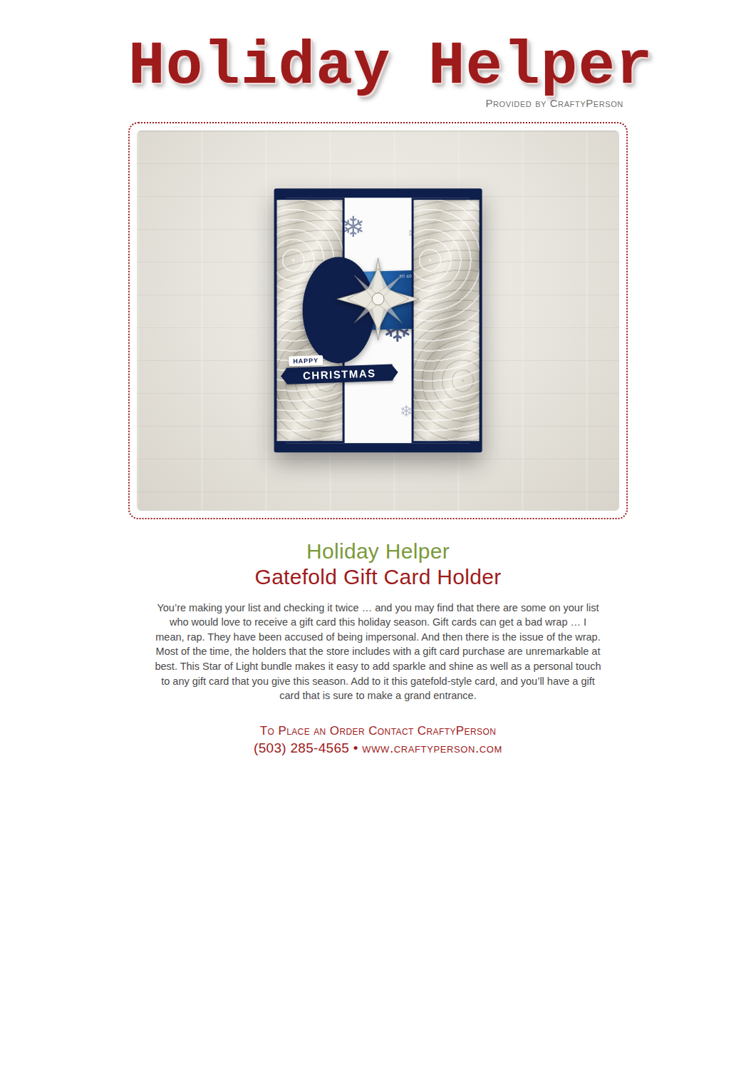Holiday Helper
Provided by CraftyPerson
❄ ❄ ❄ ❄ ❄ ❄
tri count 8 9 0 0 1 2 3 4
HAPPY
CHRISTMAS
Holiday Helper
Gatefold Gift Card Holder
You’re making your list and checking it twice … and you may find that there are some on your list who would love to receive a gift card this holiday season. Gift cards can get a bad wrap … I mean, rap. They have been accused of being impersonal. And then there is the issue of the wrap. Most of the time, the holders that the store includes with a gift card purchase are unremarkable at best. This Star of Light bundle makes it easy to add sparkle and shine as well as a personal touch to any gift card that you give this season. Add to it this gatefold-style card, and you’ll have a gift card that is sure to make a grand entrance.
To Place an Order Contact CraftyPerson
(503) 285-4565 • www.craftyperson.com